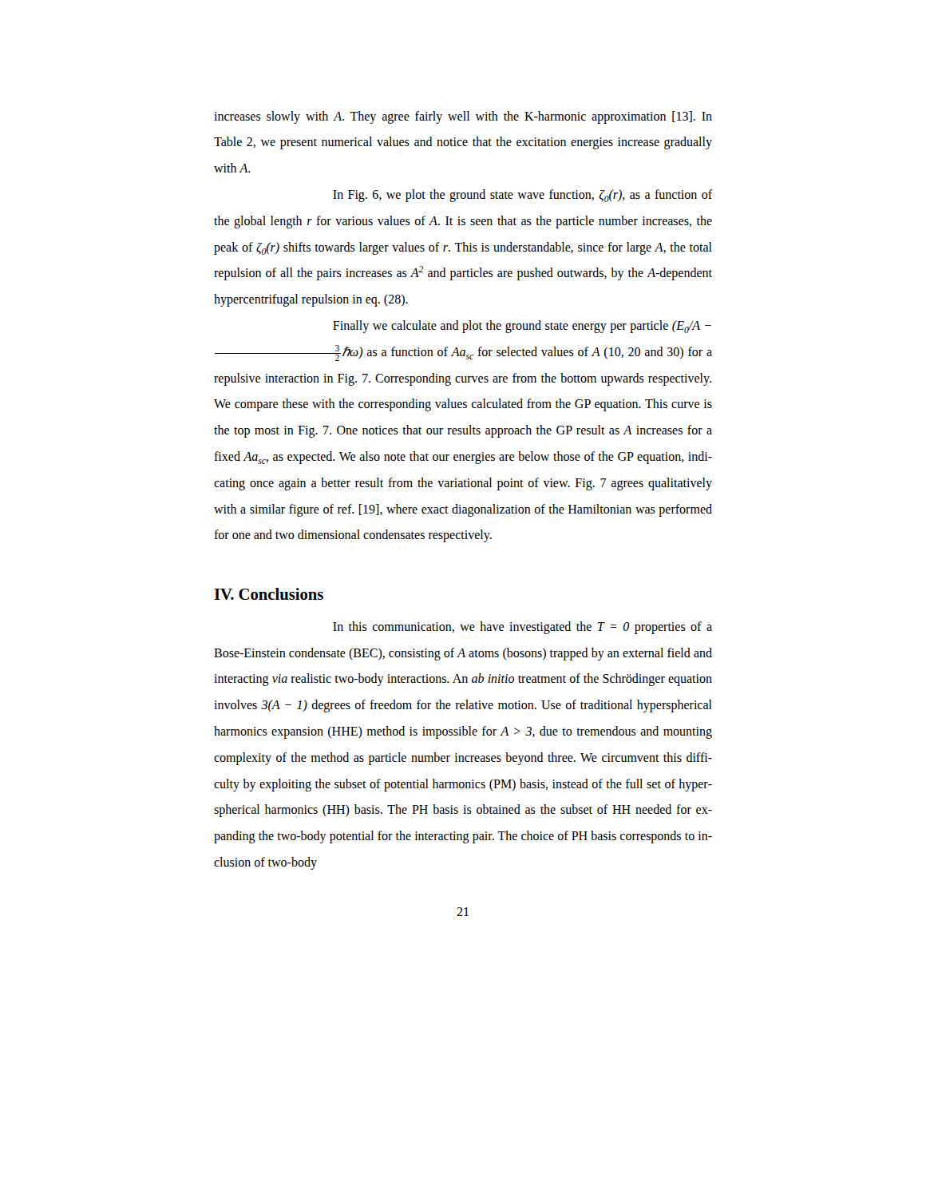increases slowly with A. They agree fairly well with the K-harmonic approximation [13]. In Table 2, we present numerical values and notice that the excitation energies increase gradually with A.
In Fig. 6, we plot the ground state wave function, ζ0(r), as a function of the global length r for various values of A. It is seen that as the particle number increases, the peak of ζ0(r) shifts towards larger values of r. This is understandable, since for large A, the total repulsion of all the pairs increases as A2 and particles are pushed outwards, by the A-dependent hypercentrifugal repulsion in eq. (28).
Finally we calculate and plot the ground state energy per particle (E0/A − 32ℏω) as a function of Aasc for selected values of A (10, 20 and 30) for a repulsive interaction in Fig. 7. Corresponding curves are from the bottom upwards respectively. We compare these with the corresponding values calculated from the GP equation. This curve is the top most in Fig. 7. One notices that our results approach the GP result as A increases for a fixed Aasc, as expected. We also note that our energies are below those of the GP equation, indicating once again a better result from the variational point of view. Fig. 7 agrees qualitatively with a similar figure of ref. [19], where exact diagonalization of the Hamiltonian was performed for one and two dimensional condensates respectively.
IV. Conclusions
In this communication, we have investigated the T = 0 properties of a Bose-Einstein condensate (BEC), consisting of A atoms (bosons) trapped by an external field and interacting via realistic two-body interactions. An ab initio treatment of the Schrödinger equation involves 3(A − 1) degrees of freedom for the relative motion. Use of traditional hyperspherical harmonics expansion (HHE) method is impossible for A > 3, due to tremendous and mounting complexity of the method as particle number increases beyond three. We circumvent this difficulty by exploiting the subset of potential harmonics (PM) basis, instead of the full set of hyperspherical harmonics (HH) basis. The PH basis is obtained as the subset of HH needed for expanding the two-body potential for the interacting pair. The choice of PH basis corresponds to inclusion of two-body
21